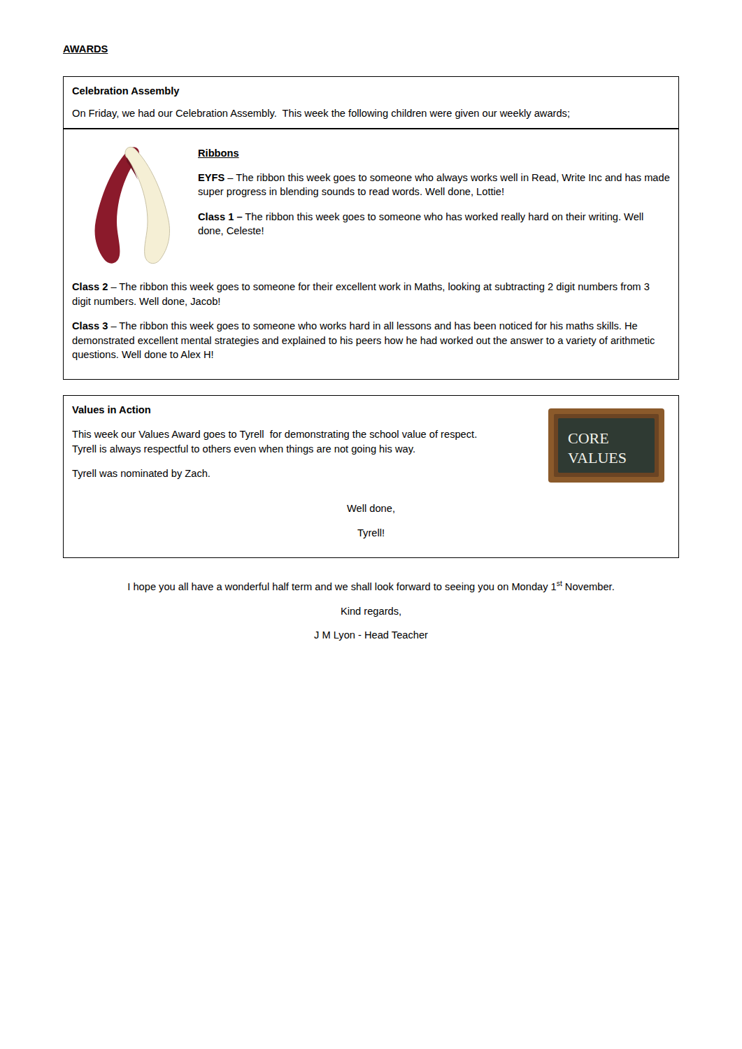AWARDS
Celebration Assembly
On Friday, we had our Celebration Assembly. This week the following children were given our weekly awards;
Ribbons
EYFS – The ribbon this week goes to someone who always works well in Read, Write Inc and has made super progress in blending sounds to read words. Well done, Lottie!
Class 1 – The ribbon this week goes to someone who has worked really hard on their writing. Well done, Celeste!
Class 2 – The ribbon this week goes to someone for their excellent work in Maths, looking at subtracting 2 digit numbers from 3 digit numbers. Well done, Jacob!
Class 3 – The ribbon this week goes to someone who works hard in all lessons and has been noticed for his maths skills. He demonstrated excellent mental strategies and explained to his peers how he had worked out the answer to a variety of arithmetic questions. Well done to Alex H!
CORE VALUES
Values in Action
This week our Values Award goes to Tyrell for demonstrating the school value of respect.
Tyrell is always respectful to others even when things are not going his way.
Tyrell was nominated by Zach.
Well done,
Tyrell!
I hope you all have a wonderful half term and we shall look forward to seeing you on Monday 1st November.
Kind regards,
J M Lyon - Head Teacher